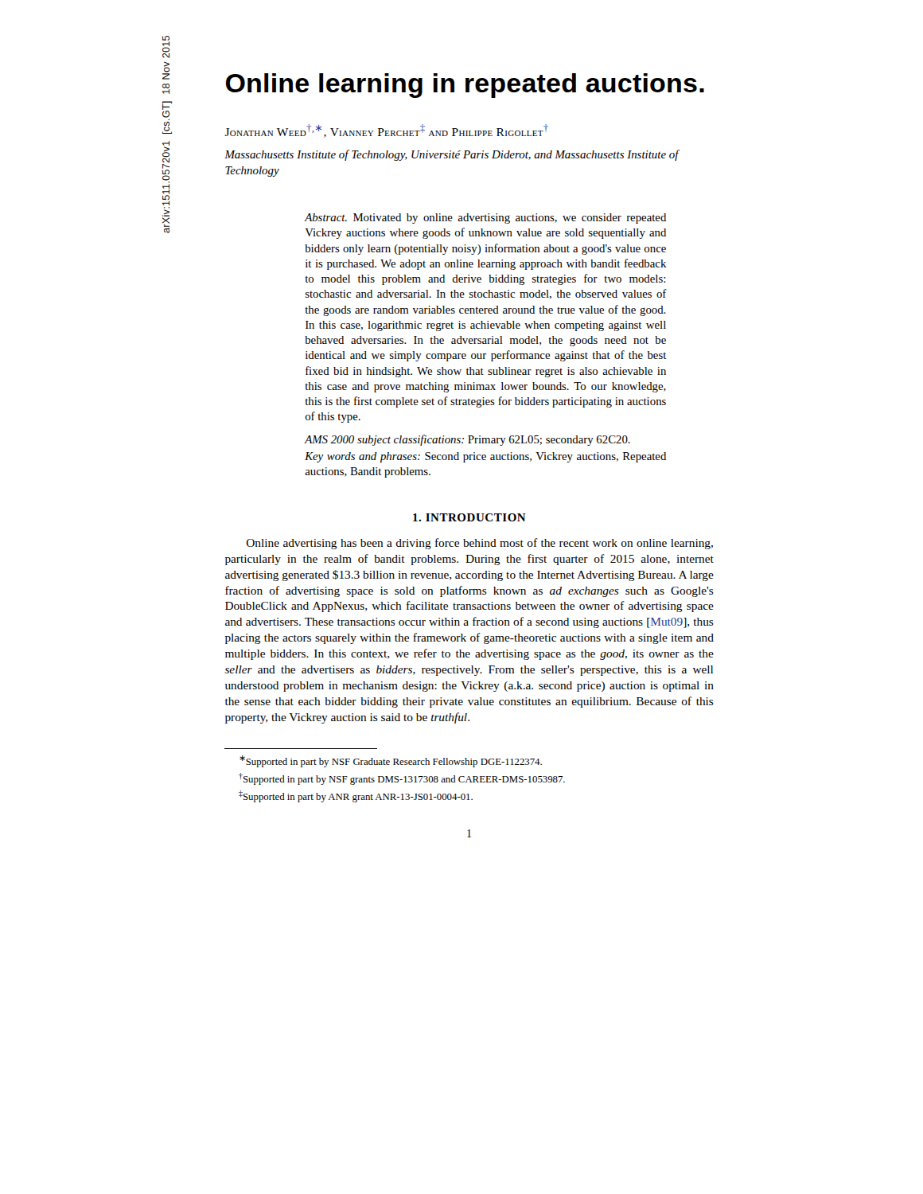arXiv:1511.05720v1 [cs.GT] 18 Nov 2015
Online learning in repeated auctions.
Jonathan Weed†,∗, Vianney Perchet‡ and Philippe Rigollet†
Massachusetts Institute of Technology, Université Paris Diderot, and Massachusetts Institute of Technology
Abstract. Motivated by online advertising auctions, we consider repeated Vickrey auctions where goods of unknown value are sold sequentially and bidders only learn (potentially noisy) information about a good's value once it is purchased. We adopt an online learning approach with bandit feedback to model this problem and derive bidding strategies for two models: stochastic and adversarial. In the stochastic model, the observed values of the goods are random variables centered around the true value of the good. In this case, logarithmic regret is achievable when competing against well behaved adversaries. In the adversarial model, the goods need not be identical and we simply compare our performance against that of the best fixed bid in hindsight. We show that sublinear regret is also achievable in this case and prove matching minimax lower bounds. To our knowledge, this is the first complete set of strategies for bidders participating in auctions of this type.
AMS 2000 subject classifications: Primary 62L05; secondary 62C20.
Key words and phrases: Second price auctions, Vickrey auctions, Repeated auctions, Bandit problems.
1. Introduction
Online advertising has been a driving force behind most of the recent work on online learning, particularly in the realm of bandit problems. During the first quarter of 2015 alone, internet advertising generated $13.3 billion in revenue, according to the Internet Advertising Bureau. A large fraction of advertising space is sold on platforms known as ad exchanges such as Google's DoubleClick and AppNexus, which facilitate transactions between the owner of advertising space and advertisers. These transactions occur within a fraction of a second using auctions [Mut09], thus placing the actors squarely within the framework of game-theoretic auctions with a single item and multiple bidders. In this context, we refer to the advertising space as the good, its owner as the seller and the advertisers as bidders, respectively. From the seller's perspective, this is a well understood problem in mechanism design: the Vickrey (a.k.a. second price) auction is optimal in the sense that each bidder bidding their private value constitutes an equilibrium. Because of this property, the Vickrey auction is said to be truthful.
∗Supported in part by NSF Graduate Research Fellowship DGE-1122374.
†Supported in part by NSF grants DMS-1317308 and CAREER-DMS-1053987.
‡Supported in part by ANR grant ANR-13-JS01-0004-01.
1